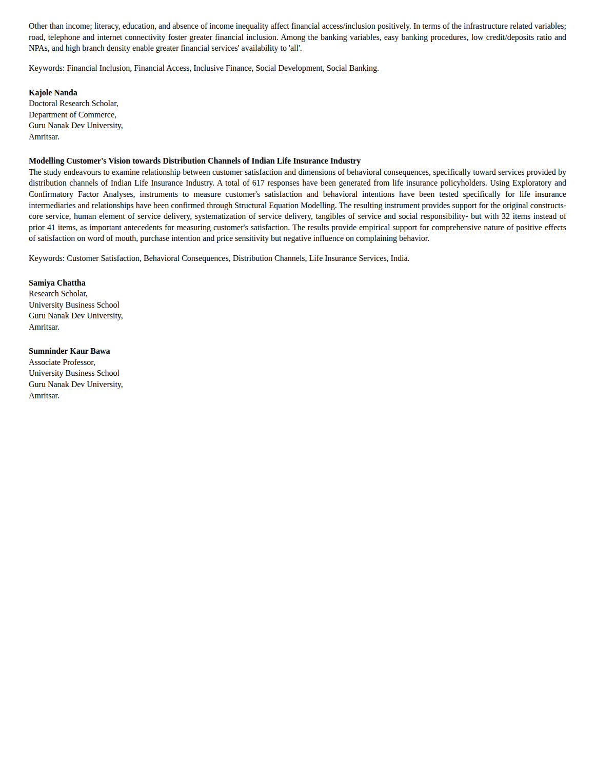Other than income; literacy, education, and absence of income inequality affect financial access/inclusion positively. In terms of the infrastructure related variables; road, telephone and internet connectivity foster greater financial inclusion. Among the banking variables, easy banking procedures, low credit/deposits ratio and NPAs, and high branch density enable greater financial services' availability to 'all'.
Keywords: Financial Inclusion, Financial Access, Inclusive Finance, Social Development, Social Banking.
Kajole Nanda
Doctoral Research Scholar,
Department of Commerce,
Guru Nanak Dev University,
Amritsar.
Modelling Customer's Vision towards Distribution Channels of Indian Life Insurance Industry
The study endeavours to examine relationship between customer satisfaction and dimensions of behavioral consequences, specifically toward services provided by distribution channels of Indian Life Insurance Industry. A total of 617 responses have been generated from life insurance policyholders. Using Exploratory and Confirmatory Factor Analyses, instruments to measure customer's satisfaction and behavioral intentions have been tested specifically for life insurance intermediaries and relationships have been confirmed through Structural Equation Modelling. The resulting instrument provides support for the original constructs- core service, human element of service delivery, systematization of service delivery, tangibles of service and social responsibility- but with 32 items instead of prior 41 items, as important antecedents for measuring customer's satisfaction. The results provide empirical support for comprehensive nature of positive effects of satisfaction on word of mouth, purchase intention and price sensitivity but negative influence on complaining behavior.
Keywords: Customer Satisfaction, Behavioral Consequences, Distribution Channels, Life Insurance Services, India.
Samiya Chattha
Research Scholar,
University Business School
Guru Nanak Dev University,
Amritsar.
Sumninder Kaur Bawa
Associate Professor,
University Business School
Guru Nanak Dev University,
Amritsar.